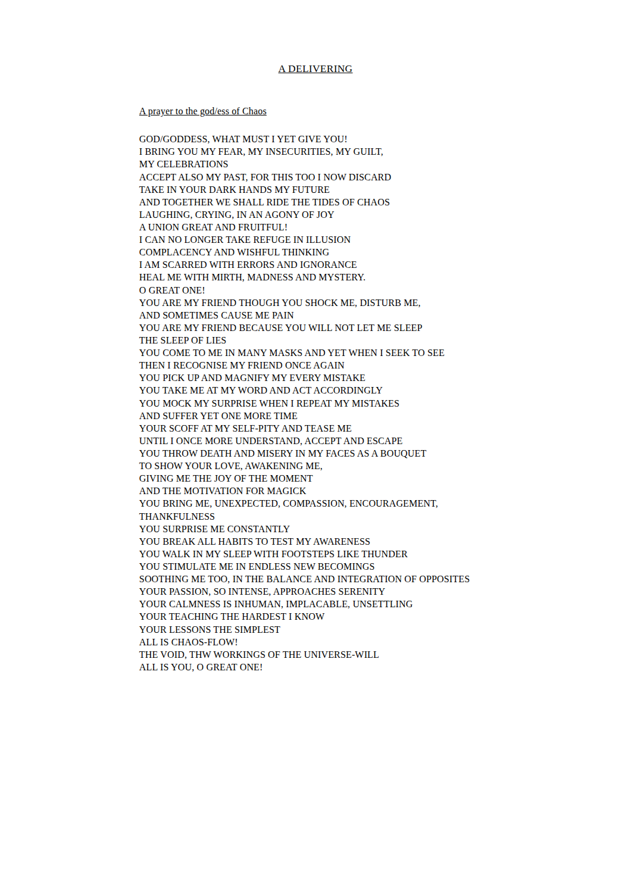A DELIVERING
A prayer to the god/ess of Chaos
GOD/GODDESS, WHAT MUST I YET GIVE YOU! I BRING YOU MY FEAR, MY INSECURITIES, MY GUILT, MY CELEBRATIONS ACCEPT ALSO MY PAST, FOR THIS TOO I NOW DISCARD TAKE IN YOUR DARK HANDS MY FUTURE AND TOGETHER WE SHALL RIDE THE TIDES OF CHAOS LAUGHING, CRYING, IN AN AGONY OF JOY A UNION GREAT AND FRUITFUL! I CAN NO LONGER TAKE REFUGE IN ILLUSION COMPLACENCY AND WISHFUL THINKING I AM SCARRED WITH ERRORS AND IGNORANCE HEAL ME WITH MIRTH, MADNESS AND MYSTERY. O GREAT ONE! YOU ARE MY FRIEND THOUGH YOU SHOCK ME, DISTURB ME, AND SOMETIMES CAUSE ME PAIN YOU ARE MY FRIEND BECAUSE YOU WILL NOT LET ME SLEEP THE SLEEP OF LIES YOU COME TO ME IN MANY MASKS AND YET WHEN I SEEK TO SEE THEN I RECOGNISE MY FRIEND ONCE AGAIN YOU PICK UP AND MAGNIFY MY EVERY MISTAKE YOU TAKE ME AT MY WORD AND ACT ACCORDINGLY YOU MOCK MY SURPRISE WHEN I REPEAT MY MISTAKES AND SUFFER YET ONE MORE TIME YOUR SCOFF AT MY SELF-PITY AND TEASE ME UNTIL I ONCE MORE UNDERSTAND, ACCEPT AND ESCAPE YOU THROW DEATH AND MISERY IN MY FACES AS A BOUQUET TO SHOW YOUR LOVE, AWAKENING ME, GIVING ME THE JOY OF THE MOMENT AND THE MOTIVATION FOR MAGICK YOU BRING ME, UNEXPECTED, COMPASSION, ENCOURAGEMENT, THANKFULNESS YOU SURPRISE ME CONSTANTLY YOU BREAK ALL HABITS TO TEST MY AWARENESS YOU WALK IN MY SLEEP WITH FOOTSTEPS LIKE THUNDER YOU STIMULATE ME IN ENDLESS NEW BECOMINGS SOOTHING ME TOO, IN THE BALANCE AND INTEGRATION OF OPPOSITES YOUR PASSION, SO INTENSE, APPROACHES SERENITY YOUR CALMNESS IS INHUMAN, IMPLACABLE, UNSETTLING YOUR TEACHING THE HARDEST I KNOW YOUR LESSONS THE SIMPLEST ALL IS CHAOS-FLOW! THE VOID, THW WORKINGS OF THE UNIVERSE-WILL ALL IS YOU, O GREAT ONE!